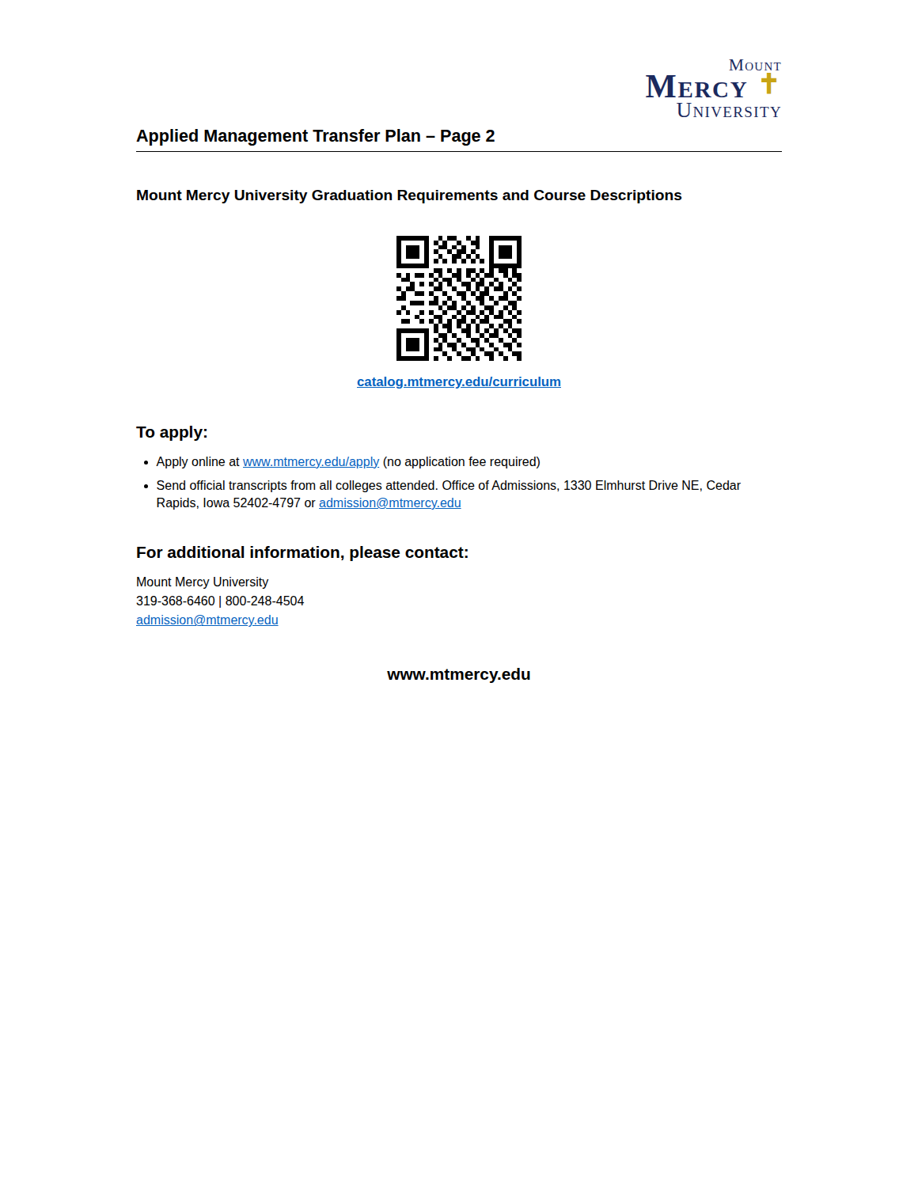Mount Mercy ✝ University
Applied Management Transfer Plan – Page 2
Mount Mercy University Graduation Requirements and Course Descriptions
catalog.mtmercy.edu/curriculum
To apply:
Apply online at www.mtmercy.edu/apply (no application fee required)
Send official transcripts from all colleges attended. Office of Admissions, 1330 Elmhurst Drive NE, Cedar Rapids, Iowa 52402-4797 or admission@mtmercy.edu
For additional information, please contact:
Mount Mercy University
319-368-6460 | 800-248-4504
admission@mtmercy.edu
www.mtmercy.edu